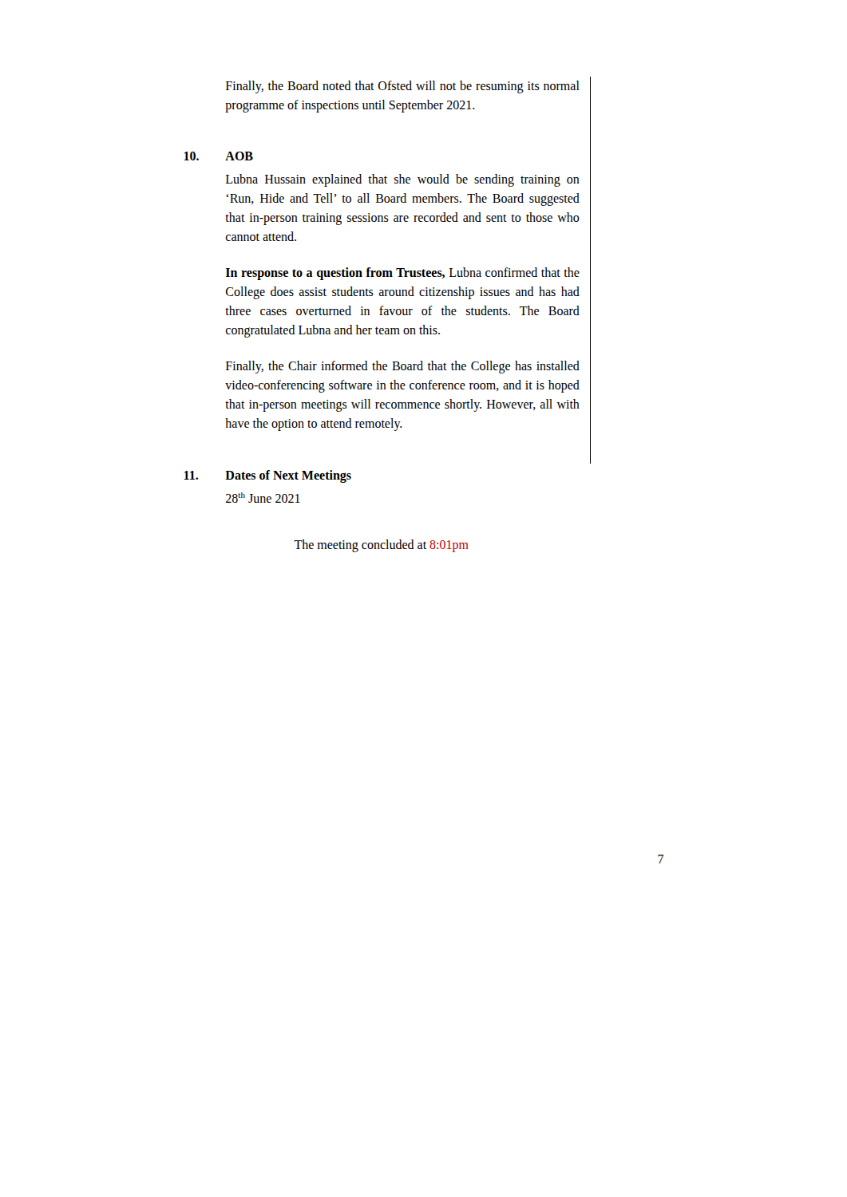Finally, the Board noted that Ofsted will not be resuming its normal programme of inspections until September 2021.
10.
AOB
Lubna Hussain explained that she would be sending training on ‘Run, Hide and Tell’ to all Board members. The Board suggested that in-person training sessions are recorded and sent to those who cannot attend.
In response to a question from Trustees, Lubna confirmed that the College does assist students around citizenship issues and has had three cases overturned in favour of the students. The Board congratulated Lubna and her team on this.
Finally, the Chair informed the Board that the College has installed video-conferencing software in the conference room, and it is hoped that in-person meetings will recommence shortly. However, all with have the option to attend remotely.
11.
Dates of Next Meetings
28th June 2021
The meeting concluded at 8:01pm
7